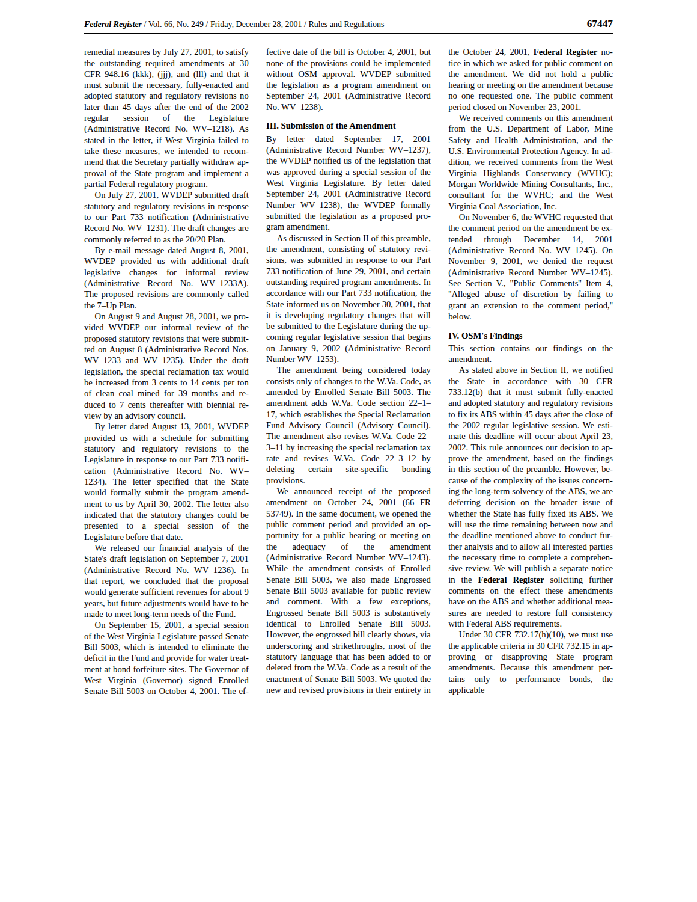Federal Register / Vol. 66, No. 249 / Friday, December 28, 2001 / Rules and Regulations
67447
remedial measures by July 27, 2001, to satisfy the outstanding required amendments at 30 CFR 948.16 (kkk), (jjj), and (lll) and that it must submit the necessary, fully-enacted and adopted statutory and regulatory revisions no later than 45 days after the end of the 2002 regular session of the Legislature (Administrative Record No. WV–1218). As stated in the letter, if West Virginia failed to take these measures, we intended to recommend that the Secretary partially withdraw approval of the State program and implement a partial Federal regulatory program.
On July 27, 2001, WVDEP submitted draft statutory and regulatory revisions in response to our Part 733 notification (Administrative Record No. WV–1231). The draft changes are commonly referred to as the 20/20 Plan.
By e-mail message dated August 8, 2001, WVDEP provided us with additional draft legislative changes for informal review (Administrative Record No. WV–1233A). The proposed revisions are commonly called the 7–Up Plan.
On August 9 and August 28, 2001, we provided WVDEP our informal review of the proposed statutory revisions that were submitted on August 8 (Administrative Record Nos. WV–1233 and WV–1235). Under the draft legislation, the special reclamation tax would be increased from 3 cents to 14 cents per ton of clean coal mined for 39 months and reduced to 7 cents thereafter with biennial review by an advisory council.
By letter dated August 13, 2001, WVDEP provided us with a schedule for submitting statutory and regulatory revisions to the Legislature in response to our Part 733 notification (Administrative Record No. WV–1234). The letter specified that the State would formally submit the program amendment to us by April 30, 2002. The letter also indicated that the statutory changes could be presented to a special session of the Legislature before that date.
We released our financial analysis of the State's draft legislation on September 7, 2001 (Administrative Record No. WV–1236). In that report, we concluded that the proposal would generate sufficient revenues for about 9 years, but future adjustments would have to be made to meet long-term needs of the Fund.
On September 15, 2001, a special session of the West Virginia Legislature passed Senate Bill 5003, which is intended to eliminate the deficit in the Fund and provide for water treatment at bond forfeiture sites. The Governor of West Virginia (Governor) signed Enrolled Senate Bill 5003 on October 4, 2001. The effective date of the bill is October 4, 2001, but none of the provisions could be implemented without OSM approval. WVDEP submitted the legislation as a program amendment on September 24, 2001 (Administrative Record No. WV–1238).
III. Submission of the Amendment
By letter dated September 17, 2001 (Administrative Record Number WV–1237), the WVDEP notified us of the legislation that was approved during a special session of the West Virginia Legislature. By letter dated September 24, 2001 (Administrative Record Number WV–1238), the WVDEP formally submitted the legislation as a proposed program amendment.
As discussed in Section II of this preamble, the amendment, consisting of statutory revisions, was submitted in response to our Part 733 notification of June 29, 2001, and certain outstanding required program amendments. In accordance with our Part 733 notification, the State informed us on November 30, 2001, that it is developing regulatory changes that will be submitted to the Legislature during the upcoming regular legislative session that begins on January 9, 2002 (Administrative Record Number WV–1253).
The amendment being considered today consists only of changes to the W.Va. Code, as amended by Enrolled Senate Bill 5003. The amendment adds W.Va. Code section 22–1–17, which establishes the Special Reclamation Fund Advisory Council (Advisory Council). The amendment also revises W.Va. Code 22–3–11 by increasing the special reclamation tax rate and revises W.Va. Code 22–3–12 by deleting certain site-specific bonding provisions.
We announced receipt of the proposed amendment on October 24, 2001 (66 FR 53749). In the same document, we opened the public comment period and provided an opportunity for a public hearing or meeting on the adequacy of the amendment (Administrative Record Number WV–1243). While the amendment consists of Enrolled Senate Bill 5003, we also made Engrossed Senate Bill 5003 available for public review and comment. With a few exceptions, Engrossed Senate Bill 5003 is substantively identical to Enrolled Senate Bill 5003. However, the engrossed bill clearly shows, via underscoring and strikethroughs, most of the statutory language that has been added to or deleted from the W.Va. Code as a result of the enactment of Senate Bill 5003. We quoted the new and revised provisions in their entirety in the October 24, 2001, Federal Register notice in which we asked for public comment on the amendment. We did not hold a public hearing or meeting on the amendment because no one requested one. The public comment period closed on November 23, 2001.
We received comments on this amendment from the U.S. Department of Labor, Mine Safety and Health Administration, and the U.S. Environmental Protection Agency. In addition, we received comments from the West Virginia Highlands Conservancy (WVHC); Morgan Worldwide Mining Consultants, Inc., consultant for the WVHC; and the West Virginia Coal Association, Inc.
On November 6, the WVHC requested that the comment period on the amendment be extended through December 14, 2001 (Administrative Record No. WV–1245). On November 9, 2001, we denied the request (Administrative Record Number WV–1245). See Section V., ''Public Comments'' Item 4, ''Alleged abuse of discretion by failing to grant an extension to the comment period,'' below.
IV. OSM's Findings
This section contains our findings on the amendment.
As stated above in Section II, we notified the State in accordance with 30 CFR 733.12(b) that it must submit fully-enacted and adopted statutory and regulatory revisions to fix its ABS within 45 days after the close of the 2002 regular legislative session. We estimate this deadline will occur about April 23, 2002. This rule announces our decision to approve the amendment, based on the findings in this section of the preamble. However, because of the complexity of the issues concerning the long-term solvency of the ABS, we are deferring decision on the broader issue of whether the State has fully fixed its ABS. We will use the time remaining between now and the deadline mentioned above to conduct further analysis and to allow all interested parties the necessary time to complete a comprehensive review. We will publish a separate notice in the Federal Register soliciting further comments on the effect these amendments have on the ABS and whether additional measures are needed to restore full consistency with Federal ABS requirements.
Under 30 CFR 732.17(h)(10), we must use the applicable criteria in 30 CFR 732.15 in approving or disapproving State program amendments. Because this amendment pertains only to performance bonds, the applicable